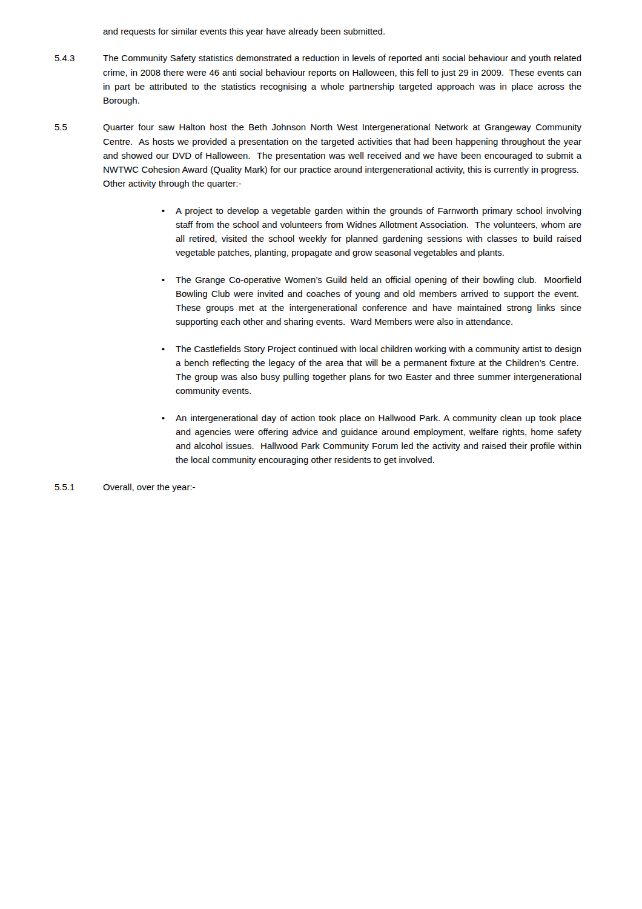and requests for similar events this year have already been submitted.
5.4.3
The Community Safety statistics demonstrated a reduction in levels of reported anti social behaviour and youth related crime, in 2008 there were 46 anti social behaviour reports on Halloween, this fell to just 29 in 2009. These events can in part be attributed to the statistics recognising a whole partnership targeted approach was in place across the Borough.
5.5
Quarter four saw Halton host the Beth Johnson North West Intergenerational Network at Grangeway Community Centre. As hosts we provided a presentation on the targeted activities that had been happening throughout the year and showed our DVD of Halloween. The presentation was well received and we have been encouraged to submit a NWTWC Cohesion Award (Quality Mark) for our practice around intergenerational activity, this is currently in progress. Other activity through the quarter:-
• A project to develop a vegetable garden within the grounds of Farnworth primary school involving staff from the school and volunteers from Widnes Allotment Association. The volunteers, whom are all retired, visited the school weekly for planned gardening sessions with classes to build raised vegetable patches, planting, propagate and grow seasonal vegetables and plants.
• The Grange Co-operative Women’s Guild held an official opening of their bowling club. Moorfield Bowling Club were invited and coaches of young and old members arrived to support the event. These groups met at the intergenerational conference and have maintained strong links since supporting each other and sharing events. Ward Members were also in attendance.
• The Castlefields Story Project continued with local children working with a community artist to design a bench reflecting the legacy of the area that will be a permanent fixture at the Children’s Centre. The group was also busy pulling together plans for two Easter and three summer intergenerational community events.
• An intergenerational day of action took place on Hallwood Park. A community clean up took place and agencies were offering advice and guidance around employment, welfare rights, home safety and alcohol issues. Hallwood Park Community Forum led the activity and raised their profile within the local community encouraging other residents to get involved.
5.5.1
Overall, over the year:-